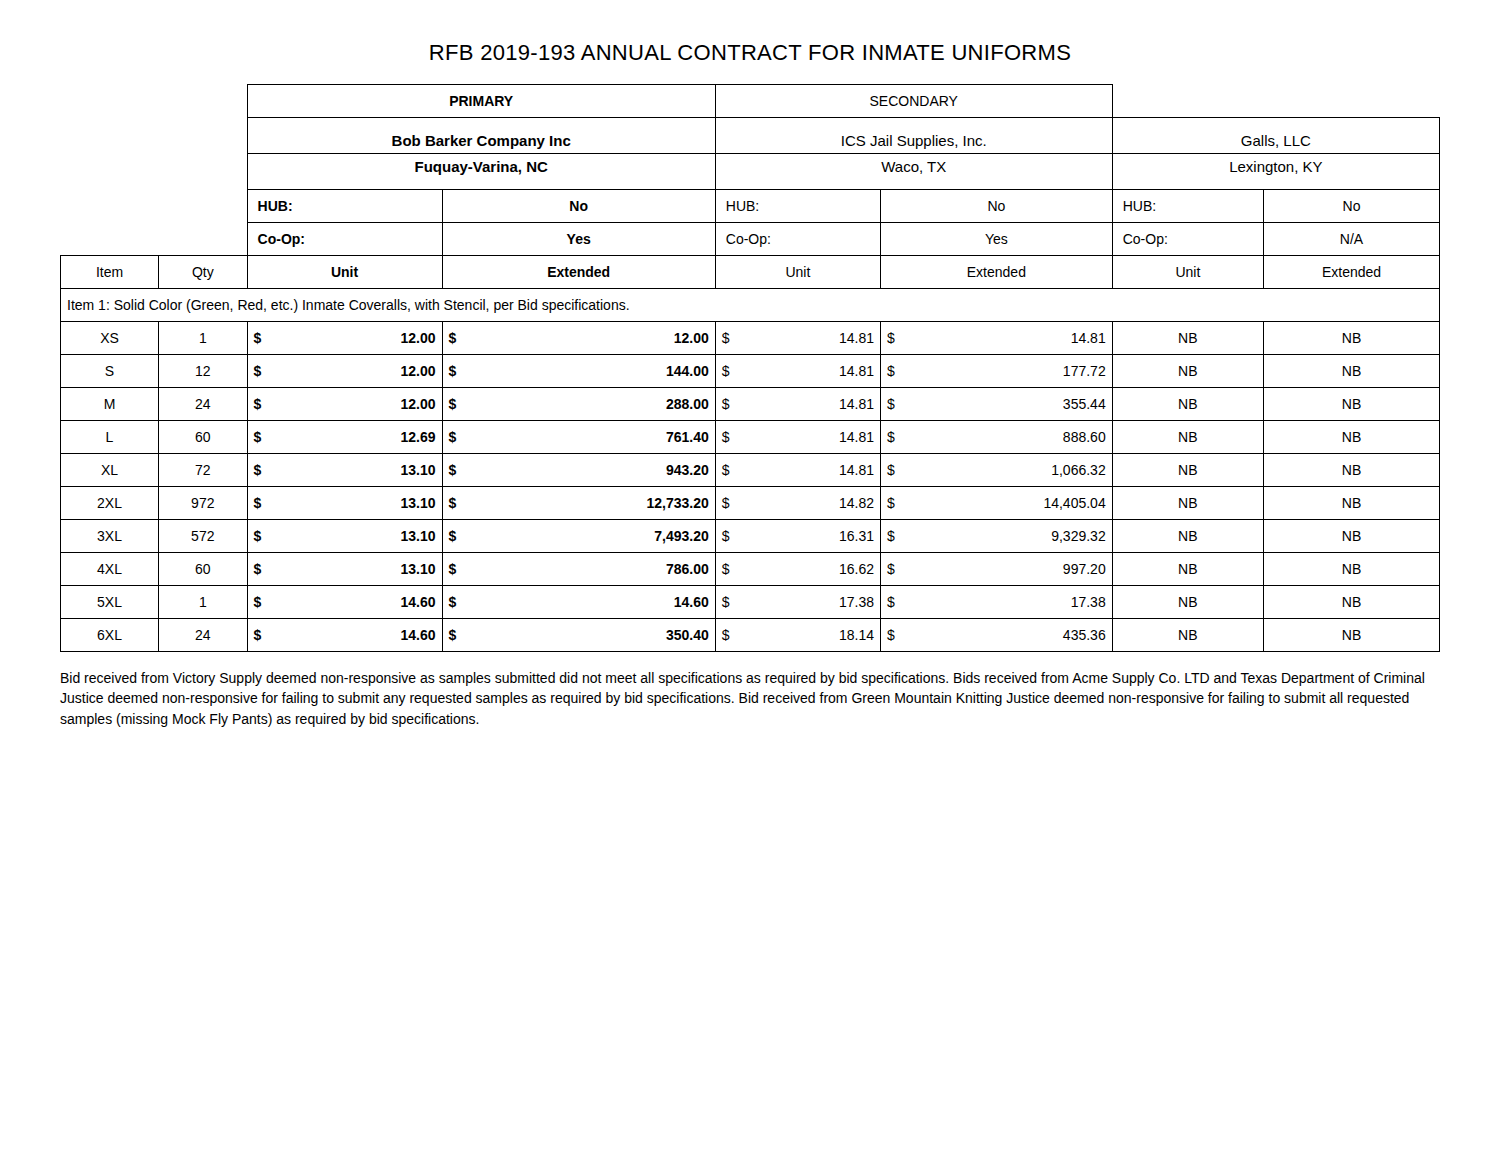RFB 2019-193 ANNUAL CONTRACT FOR INMATE UNIFORMS
| | PRIMARY | SECONDARY | |
| | Bob Barker Company Inc | ICS Jail Supplies, Inc. | Galls, LLC |
| | Fuquay-Varina, NC | Waco, TX | Lexington, KY |
| | HUB: | No | HUB: | No | HUB: | No |
| | Co-Op: | Yes | Co-Op: | Yes | Co-Op: | N/A |
| Item | Qty | Unit | Extended | Unit | Extended | Unit | Extended |
| Item 1: Solid Color (Green, Red, etc.) Inmate Coveralls, with Stencil, per Bid specifications. |
| XS | 1 | / $ / 12.00 / | / $ / 12.00 / | / $ / 14.81 / | / $ / 14.81 / | NB | NB |
| S | 12 | / $ / 12.00 / | / $ / 144.00 / | / $ / 14.81 / | / $ / 177.72 / | NB | NB |
| M | 24 | / $ / 12.00 / | / $ / 288.00 / | / $ / 14.81 / | / $ / 355.44 / | NB | NB |
| L | 60 | / $ / 12.69 / | / $ / 761.40 / | / $ / 14.81 / | / $ / 888.60 / | NB | NB |
| XL | 72 | / $ / 13.10 / | / $ / 943.20 / | / $ / 14.81 / | / $ / 1,066.32 / | NB | NB |
| 2XL | 972 | / $ / 13.10 / | / $ / 12,733.20 / | / $ / 14.82 / | / $ / 14,405.04 / | NB | NB |
| 3XL | 572 | / $ / 13.10 / | / $ / 7,493.20 / | / $ / 16.31 / | / $ / 9,329.32 / | NB | NB |
| 4XL | 60 | / $ / 13.10 / | / $ / 786.00 / | / $ / 16.62 / | / $ / 997.20 / | NB | NB |
| 5XL | 1 | / $ / 14.60 / | / $ / 14.60 / | / $ / 17.38 / | / $ / 17.38 / | NB | NB |
| 6XL | 24 | / $ / 14.60 / | / $ / 350.40 / | / $ / 18.14 / | / $ / 435.36 / | NB | NB |
Bid received from Victory Supply deemed non-responsive as samples submitted did not meet all specifications as required by bid specifications. Bids received from Acme Supply Co. LTD and Texas Department of Criminal Justice deemed non-responsive for failing to submit any requested samples as required by bid specifications. Bid received from Green Mountain Knitting Justice deemed non-responsive for failing to submit all requested samples (missing Mock Fly Pants) as required by bid specifications.